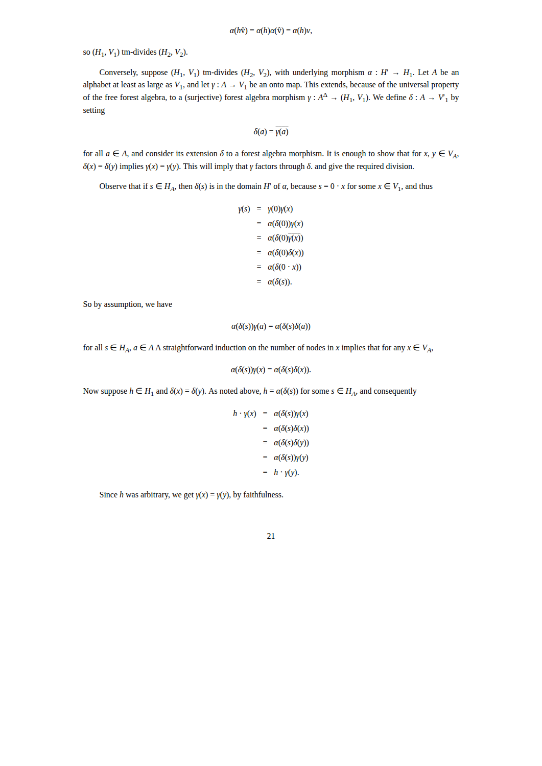α(hv̂) = α(h)α(v̂) = α(h)v,
so (H1, V1) tm-divides (H2, V2).
Conversely, suppose (H1, V1) tm-divides (H2, V2), with underlying morphism α : H′ → H1. Let A be an alphabet at least as large as V1, and let γ : A → V1 be an onto map. This extends, because of the universal property of the free forest algebra, to a (surjective) forest algebra morphism γ : AΔ → (H1, V1). We define δ : A → V′1 by setting
δ(a) = γ(a)
for all a ∈ A, and consider its extension δ to a forest algebra morphism. It is enough to show that for x, y ∈ VA, δ(x) = δ(y) implies γ(x) = γ(y). This will imply that γ factors through δ. and give the required division.
Observe that if s ∈ HA, then δ(s) is in the domain H′ of α, because s = 0 · x for some x ∈ V1, and thus
| γ ( s ) | = | γ (0) γ ( x ) |
| | = | α ( δ (0)) γ ( x ) |
| | = | α ( δ (0) γ ( x ) ) |
| | = | α ( δ (0) δ ( x )) |
| | = | α ( δ (0 · x )) |
| | = | α ( δ ( s )). |
So by assumption, we have
α(δ(s))γ(a) = α(δ(s)δ(a))
for all s ∈ HA, a ∈ A A straightforward induction on the number of nodes in x implies that for any x ∈ VA,
α(δ(s))γ(x) = α(δ(s)δ(x)).
Now suppose h ∈ H1 and δ(x) = δ(y). As noted above, h = α(δ(s)) for some s ∈ HA, and consequently
| h · γ ( x ) | = | α ( δ ( s )) γ ( x ) |
| | = | α ( δ ( s ) δ ( x )) |
| | = | α ( δ ( s ) δ ( y )) |
| | = | α ( δ ( s )) γ ( y ) |
| | = | h · γ ( y ). |
Since h was arbitrary, we get γ(x) = γ(y), by faithfulness.
21